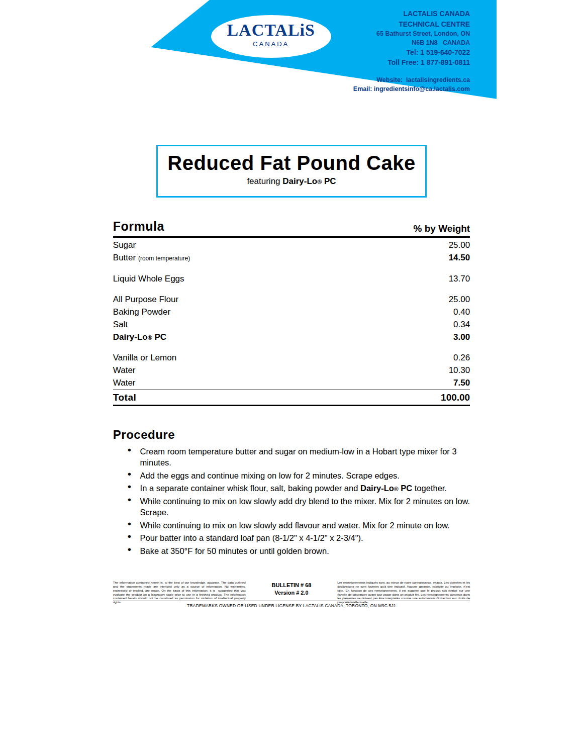LACTALi S
CANADA
LACTALIS CANADA
TECHNICAL CENTRE
65 Bathurst Street, London, ON
N6B 1N8 CANADA
Tel: 1 519-640-7022
Toll Free: 1 877-891-0811 Website: lactalisingredients.ca
Email: ingredientsinfo@ca.lactalis.com
Reduced Fat Pound Cake
featuring Dairy-Lo® PC
Formula
% by Weight
| Sugar | 25.00 |
| Butter (room temperature) | 14.50 |
| Liquid Whole Eggs | 13.70 |
| All Purpose Flour | 25.00 |
| Baking Powder | 0.40 |
| Salt | 0.34 |
| Dairy-Lo ® PC | 3.00 |
| Vanilla or Lemon | 0.26 |
| Water | 10.30 |
| Water | 7.50 |
| Total | 100.00 |
Procedure
Cream room temperature butter and sugar on medium-low in a Hobart type mixer for 3 minutes.
Add the eggs and continue mixing on low for 2 minutes. Scrape edges.
In a separate container whisk flour, salt, baking powder and Dairy-Lo® PC together.
While continuing to mix on low slowly add dry blend to the mixer. Mix for 2 minutes on low. Scrape.
While continuing to mix on low slowly add flavour and water. Mix for 2 minute on low.
Pour batter into a standard loaf pan (8-1/2" x 4-1/2" x 2-3/4").
Bake at 350°F for 50 minutes or until golden brown.
The information contained herein is, to the best of our knowledge, accurate. The data outlined and the statements made are intended only as a source of information. No warranties, expressed or implied, are made. On the basis of this information, it is suggested that you evaluate the product on a laboratory scale prior to use in a finished product. The information contained herein should not be construed as permission for violation of intellectual property rights.
BULLETIN # 68
Version # 2.0
Les renseignements indiqués sont, au mieux de notre connaissance, exacts. Les données et les déclarations ne sont fournies qu'à titre indicatif. Aucune garantie, explicite ou implicite, n'est faite. En fonction de ces renseignements, il est suggéré que le produit soit évalué sur une échelle de laboratoire avant tout usage dans un produit fini. Les renseignements contenus dans les présentes ne doivent pas être interprétés comme une autorisation d'infraction aux droits de propriété intellectuelle.
TRADEMARKS OWNED OR USED UNDER LICENSE BY LACTALIS CANADA, TORONTO, ON M9C 5J1